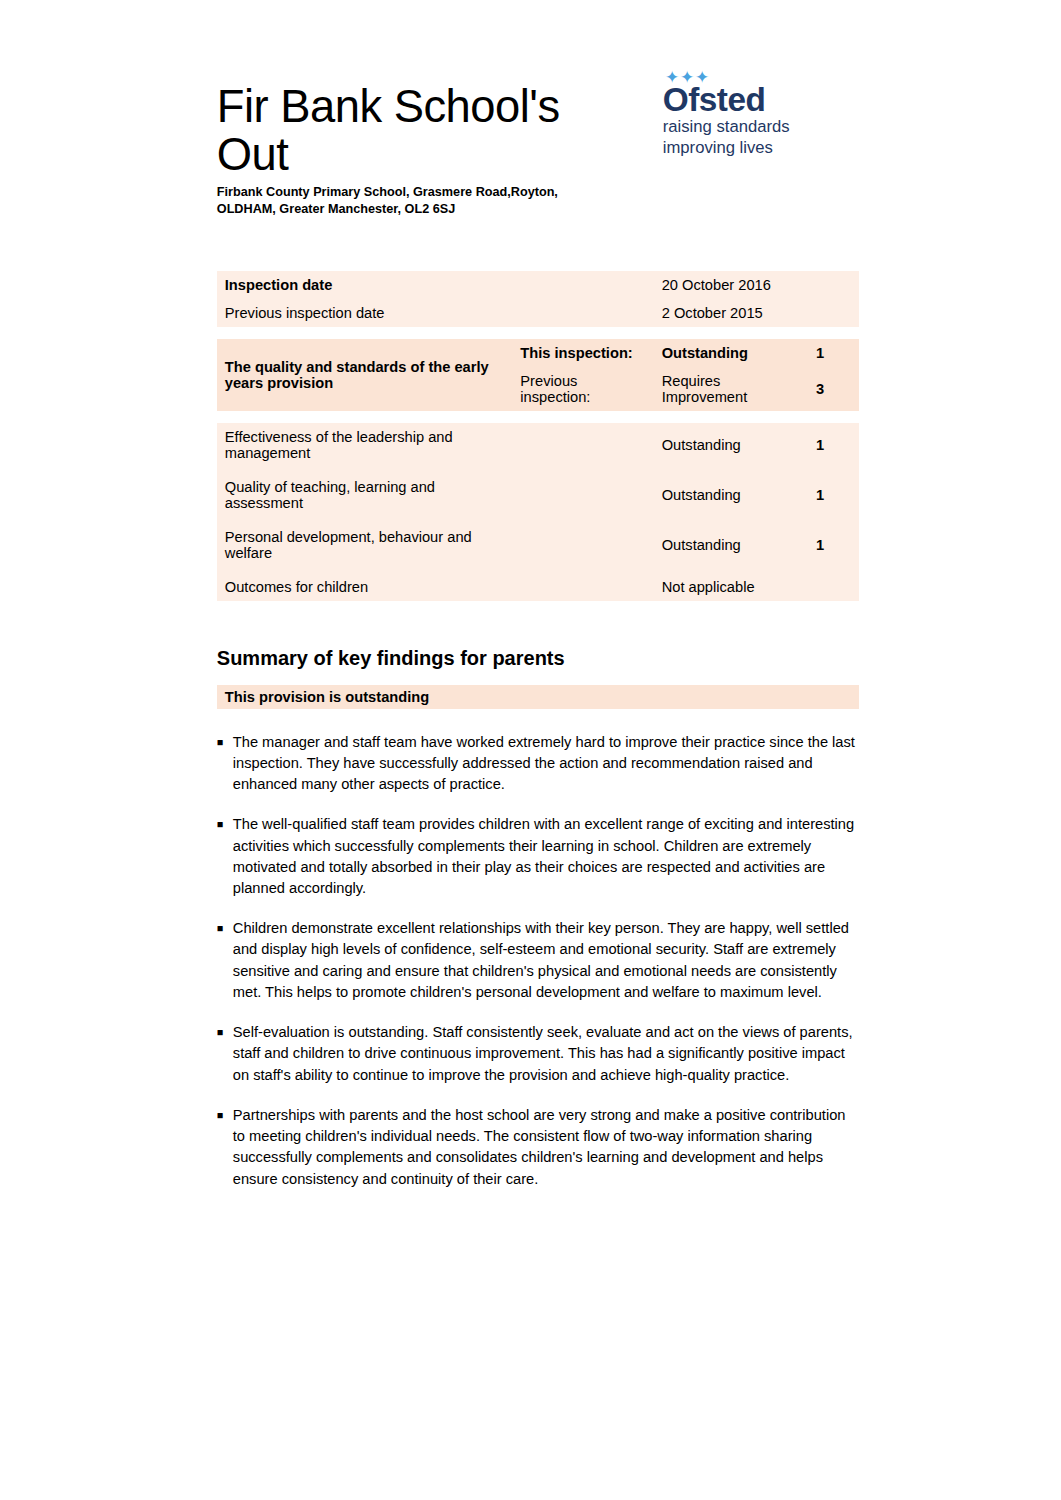Fir Bank School's Out
Firbank County Primary School, Grasmere Road,Royton, OLDHAM, Greater Manchester, OL2 6SJ
✦✦✦
Ofsted
raising standards
improving lives
| Inspection date | | 20 October 2016 |
| Previous inspection date | | 2 October 2015 |
| The quality and standards of the early years provision | This inspection: | Outstanding | 1 |
| Previous inspection: | Requires Improvement | 3 |
| Effectiveness of the leadership and management | | Outstanding | 1 |
| Quality of teaching, learning and assessment | | Outstanding | 1 |
| Personal development, behaviour and welfare | | Outstanding | 1 |
| Outcomes for children | | Not applicable | |
Summary of key findings for parents
This provision is outstanding
The manager and staff team have worked extremely hard to improve their practice since the last inspection. They have successfully addressed the action and recommendation raised and enhanced many other aspects of practice.
The well-qualified staff team provides children with an excellent range of exciting and interesting activities which successfully complements their learning in school. Children are extremely motivated and totally absorbed in their play as their choices are respected and activities are planned accordingly.
Children demonstrate excellent relationships with their key person. They are happy, well settled and display high levels of confidence, self-esteem and emotional security. Staff are extremely sensitive and caring and ensure that children's physical and emotional needs are consistently met. This helps to promote children's personal development and welfare to maximum level.
Self-evaluation is outstanding. Staff consistently seek, evaluate and act on the views of parents, staff and children to drive continuous improvement. This has had a significantly positive impact on staff's ability to continue to improve the provision and achieve high-quality practice.
Partnerships with parents and the host school are very strong and make a positive contribution to meeting children's individual needs. The consistent flow of two-way information sharing successfully complements and consolidates children's learning and development and helps ensure consistency and continuity of their care.